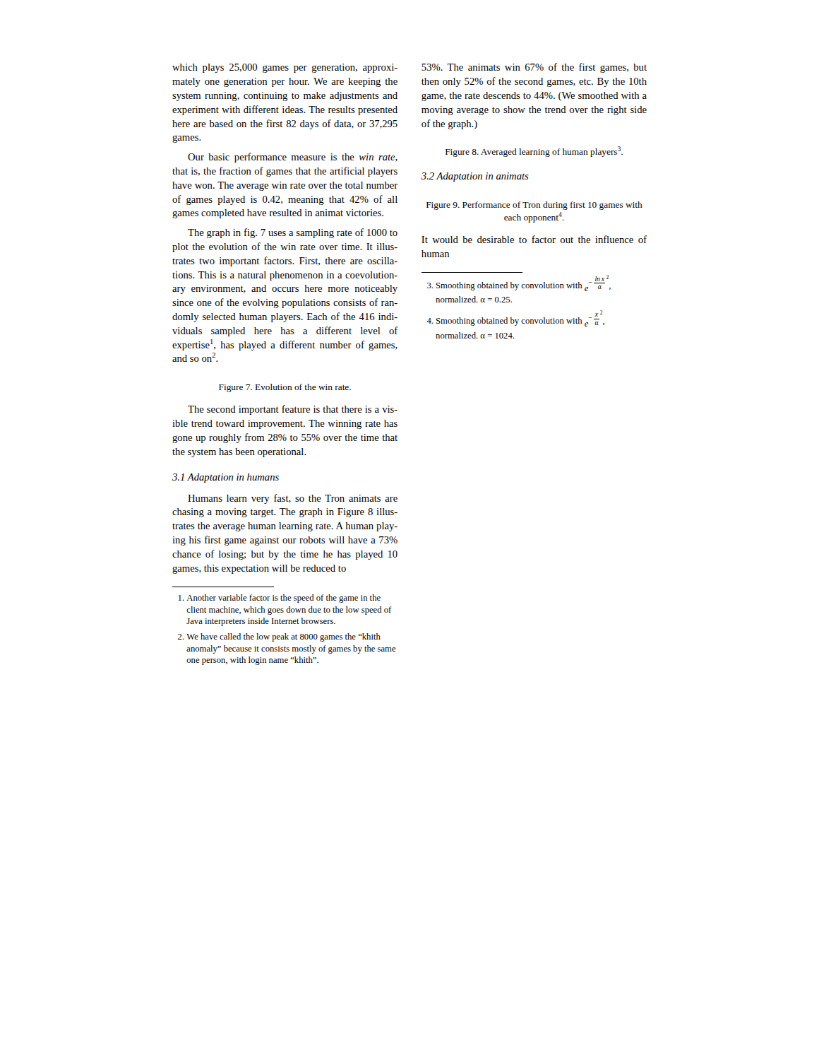which plays 25,000 games per generation, approximately one generation per hour. We are keeping the system running, continuing to make adjustments and experiment with different ideas. The results presented here are based on the first 82 days of data, or 37,295 games.
Our basic performance measure is the win rate, that is, the fraction of games that the artificial players have won. The average win rate over the total number of games played is 0.42, meaning that 42% of all games completed have resulted in animat victories.
The graph in fig. 7 uses a sampling rate of 1000 to plot the evolution of the win rate over time. It illustrates two important factors. First, there are oscillations. This is a natural phenomenon in a coevolutionary environment, and occurs here more noticeably since one of the evolving populations consists of randomly selected human players. Each of the 416 individuals sampled here has a different level of expertise1, has played a different number of games, and so on2.
Figure 7. Evolution of the win rate.
The second important feature is that there is a visible trend toward improvement. The winning rate has gone up roughly from 28% to 55% over the time that the system has been operational.
3.1 Adaptation in humans
Humans learn very fast, so the Tron animats are chasing a moving target. The graph in Figure 8 illustrates the average human learning rate. A human playing his first game against our robots will have a 73% chance of losing; but by the time he has played 10 games, this expectation will be reduced to
Another variable factor is the speed of the game in the client machine, which goes down due to the low speed of Java interpreters inside Internet browsers.
We have called the low peak at 8000 games the “khith anomaly” because it consists mostly of games by the same one person, with login name “khith”.
53%. The animats win 67% of the first games, but then only 52% of the second games, etc. By the 10th game, the rate descends to 44%. (We smoothed with a moving average to show the trend over the right side of the graph.)
Figure 8. Averaged learning of human players3.
3.2 Adaptation in animats
Figure 9. Performance of Tron during first 10 games with each opponent4.
It would be desirable to factor out the influence of human
Smoothing obtained by convolution with e−ln x α 2 , normalized. α = 0.25.
Smoothing obtained by convolution with e−xα 2 , normalized. α = 1024.